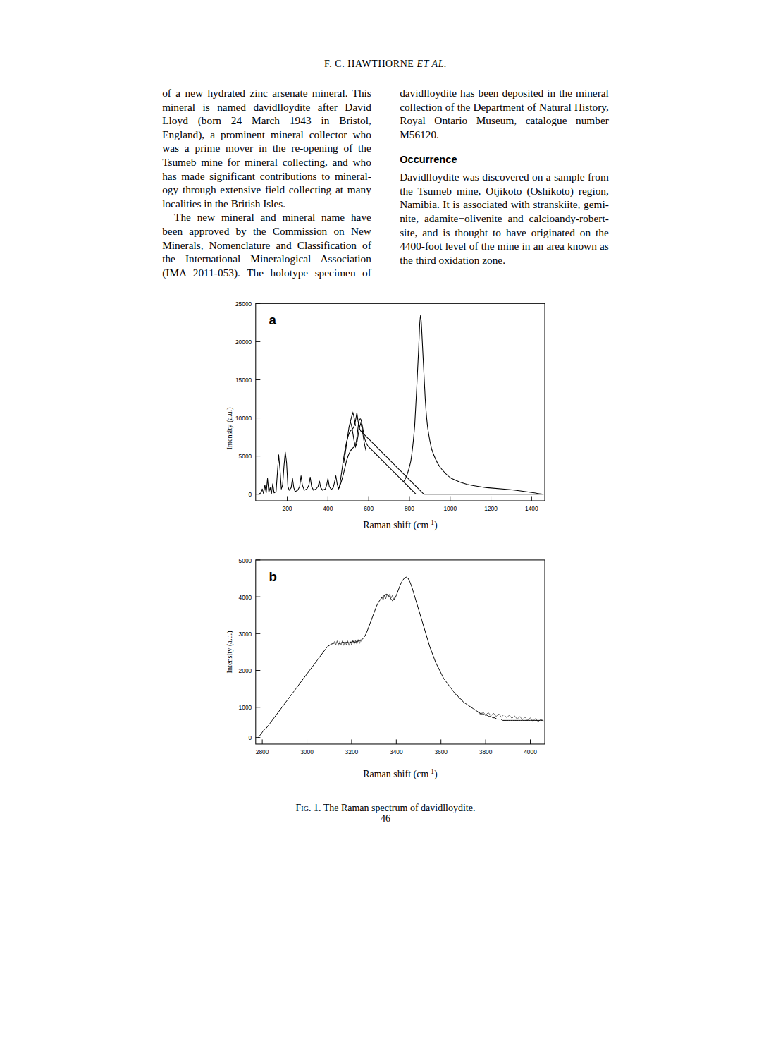F. C. HAWTHORNE ET AL.
of a new hydrated zinc arsenate mineral. This mineral is named davidlloydite after David Lloyd (born 24 March 1943 in Bristol, England), a prominent mineral collector who was a prime mover in the re-opening of the Tsumeb mine for mineral collecting, and who has made significant contributions to mineralogy through extensive field collecting at many localities in the British Isles.
The new mineral and mineral name have been approved by the Commission on New Minerals, Nomenclature and Classification of the International Mineralogical Association (IMA 2011-053). The holotype specimen of davidlloydite has been deposited in the mineral collection of the Department of Natural History, Royal Ontario Museum, catalogue number M56120.
Occurrence
Davidlloydite was discovered on a sample from the Tsumeb mine, Otjikoto (Oshikoto) region, Namibia. It is associated with stranskiite, geminite, adamite−olivenite and calcioandy-robertsite, and is thought to have originated on the 4400-foot level of the mine in an area known as the third oxidation zone.
a 25000 20000 15000 10000 5000 0 200 400 600 800 1000 1200 1400 Intensity (a.u.) Raman shift (cm-1) b 5000 4000 3000 2000 1000 0 2800 3000 3200 3400 3600 3800 4000 Intensity (a.u.) Raman shift (cm-1)
Fig. 1. The Raman spectrum of davidlloydite.
46